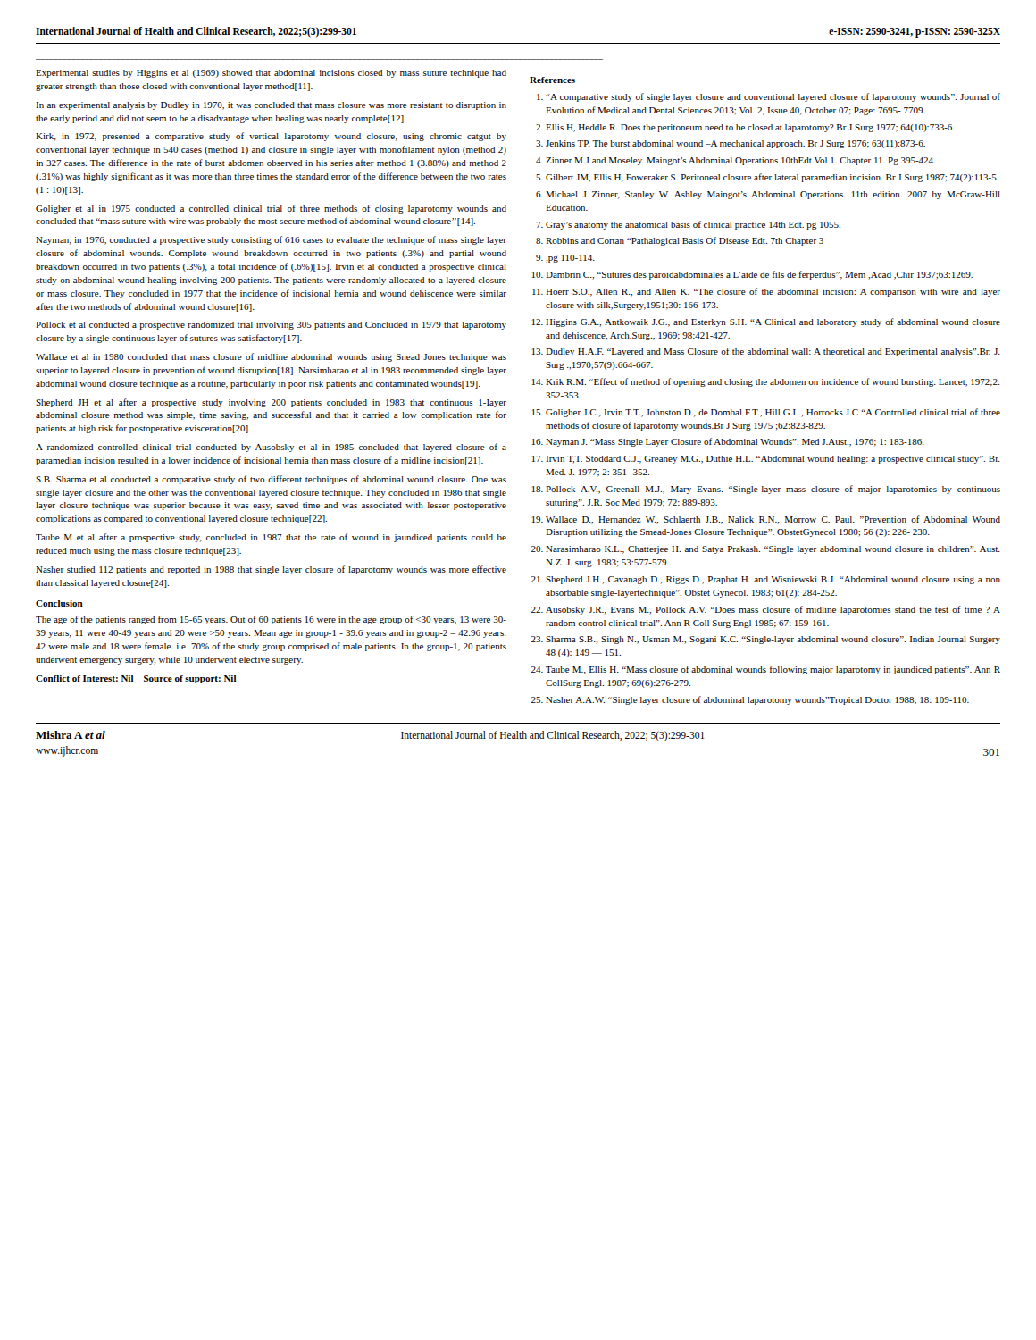International Journal of Health and Clinical Research, 2022;5(3):299-301 e-ISSN: 2590-3241, p-ISSN: 2590-325X
_______________________________________________________________________________________________________________________________
Experimental studies by Higgins et al (1969) showed that abdominal incisions closed by mass suture technique had greater strength than those closed with conventional layer method[11].
In an experimental analysis by Dudley in 1970, it was concluded that mass closure was more resistant to disruption in the early period and did not seem to be a disadvantage when healing was nearly complete[12].
Kirk, in 1972, presented a comparative study of vertical laparotomy wound closure, using chromic catgut by conventional layer technique in 540 cases (method 1) and closure in single layer with monofilament nylon (method 2) in 327 cases. The difference in the rate of burst abdomen observed in his series after method 1 (3.88%) and method 2 (.31%) was highly significant as it was more than three times the standard error of the difference between the two rates (1 : 10)[13].
Goligher et al in 1975 conducted a controlled clinical trial of three methods of closing laparotomy wounds and concluded that “mass suture with wire was probably the most secure method of abdominal wound closure’’[14].
Nayman, in 1976, conducted a prospective study consisting of 616 cases to evaluate the technique of mass single layer closure of abdominal wounds. Complete wound breakdown occurred in two patients (.3%) and partial wound breakdown occurred in two patients (.3%), a total incidence of (.6%)[15]. Irvin et al conducted a prospective clinical study on abdominal wound healing involving 200 patients. The patients were randomly allocated to a layered closure or mass closure. They concluded in 1977 that the incidence of incisional hernia and wound dehiscence were similar after the two methods of abdominal wound closure[16].
Pollock et al conducted a prospective randomized trial involving 305 patients and Concluded in 1979 that laparotomy closure by a single continuous layer of sutures was satisfactory[17].
Wallace et al in 1980 concluded that mass closure of midline abdominal wounds using Snead Jones technique was superior to layered closure in prevention of wound disruption[18]. Narsimharao et al in 1983 recommended single layer abdominal wound closure technique as a routine, particularly in poor risk patients and contaminated wounds[19].
Shepherd JH et al after a prospective study involving 200 patients concluded in 1983 that continuous 1-Iayer abdominal closure method was simple, time saving, and successful and that it carried a low complication rate for patients at high risk for postoperative evisceration[20].
A randomized controlled clinical trial conducted by Ausobsky et al in 1985 concluded that layered closure of a paramedian incision resulted in a lower incidence of incisional hernia than mass closure of a midline incision[21].
S.B. Sharma et al conducted a comparative study of two different techniques of abdominal wound closure. One was single layer closure and the other was the conventional layered closure technique. They concluded in 1986 that single layer closure technique was superior because it was easy, saved time and was associated with lesser postoperative complications as compared to conventional layered closure technique[22].
Taube M et al after a prospective study, concluded in 1987 that the rate of wound in jaundiced patients could be reduced much using the mass closure technique[23].
Nasher studied 112 patients and reported in 1988 that single layer closure of laparotomy wounds was more effective than classical layered closure[24].
Conclusion
The age of the patients ranged from 15-65 years. Out of 60 patients 16 were in the age group of <30 years, 13 were 30- 39 years, 11 were 40-49 years and 20 were >50 years. Mean age in group-1 - 39.6 years and in group-2 – 42.96 years. 42 were male and 18 were female. i.e .70% of the study group comprised of male patients. In the group-1, 20 patients underwent emergency surgery, while 10 underwent elective surgery.
Conflict of Interest: Nil Source of support: Nil
References
“A comparative study of single layer closure and conventional layered closure of laparotomy wounds”. Journal of Evolution of Medical and Dental Sciences 2013; Vol. 2, Issue 40, October 07; Page: 7695- 7709.
Ellis H, Heddle R. Does the peritoneum need to be closed at laparotomy? Br J Surg 1977; 64(10):733-6.
Jenkins TP. The burst abdominal wound –A mechanical approach. Br J Surg 1976; 63(11):873-6.
Zinner M.J and Moseley. Maingot’s Abdominal Operations 10thEdt.Vol 1. Chapter 11. Pg 395-424.
Gilbert JM, Ellis H, Foweraker S. Peritoneal closure after lateral paramedian incision. Br J Surg 1987; 74(2):113-5.
Michael J Zinner, Stanley W. Ashley Maingot’s Abdominal Operations. 11th edition. 2007 by McGraw-Hill Education.
Gray’s anatomy the anatomical basis of clinical practice 14th Edt. pg 1055.
Robbins and Cortan “Pathalogical Basis Of Disease Edt. 7th Chapter 3
,pg 110-114.
Dambrin C., “Sutures des paroidabdominales a L’aide de fils de ferperdus”, Mem ,Acad ,Chir 1937;63:1269.
Hoerr S.O., Allen R., and Allen K. “The closure of the abdominal incision: A comparison with wire and layer closure with silk,Surgery,1951;30: 166-173.
Higgins G.A., Antkowaik J.G., and Esterkyn S.H. “A Clinical and laboratory study of abdominal wound closure and dehiscence, Arch.Surg., 1969; 98:421-427.
Dudley H.A.F. “Layered and Mass Closure of the abdominal wall: A theoretical and Experimental analysis”.Br. J. Surg .,1970;57(9):664-667.
Krik R.M. “Effect of method of opening and closing the abdomen on incidence of wound bursting. Lancet, 1972;2: 352-353.
Goligher J.C., Irvin T.T., Johnston D., de Dombal F.T., Hill G.L., Horrocks J.C “A Controlled clinical trial of three methods of closure of laparotomy wounds.Br J Surg 1975 ;62:823-829.
Nayman J. “Mass Single Layer Closure of Abdominal Wounds”. Med J.Aust., 1976; 1: 183-186.
Irvin T,T. Stoddard C.J., Greaney M.G., Duthie H.L. “Abdominal wound healing: a prospective clinical study”. Br. Med. J. 1977; 2: 351- 352.
Pollock A.V., Greenall M.J., Mary Evans. “Single-layer mass closure of major laparotomies by continuous suturing”. J.R. Soc Med 1979; 72: 889-893.
Wallace D., Hernandez W., Schlaerth J.B., Nalick R.N., Morrow C. Paul. ”Prevention of Abdominal Wound Disruption utilizing the Smead-Jones Closure Technique”. ObstetGynecol 1980; 56 (2): 226- 230.
Narasimharao K.L., Chatterjee H. and Satya Prakash. “Single layer abdominal wound closure in children”. Aust. N.Z. J. surg. 1983; 53:577-579.
Shepherd J.H., Cavanagh D., Riggs D., Praphat H. and Wisniewski B.J. “Abdominal wound closure using a non absorbable single-layertechnique”. Obstet Gynecol. 1983; 61(2): 284-252.
Ausobsky J.R., Evans M., Pollock A.V. “Does mass closure of midline laparotomies stand the test of time ? A random control clinical trial”. Ann R Coll Surg Engl 1985; 67: 159-161.
Sharma S.B., Singh N., Usman M., Sogani K.C. “Single-layer abdominal wound closure”. Indian Journal Surgery 48 (4): 149 — 151.
Taube M., Ellis H. “Mass closure of abdominal wounds following major laparotomy in jaundiced patients”. Ann R CollSurg Engl. 1987; 69(6):276-279.
Nasher A.A.W. “Single layer closure of abdominal laparotomy wounds”Tropical Doctor 1988; 18: 109-110.
Mishra A et al International Journal of Health and Clinical Research, 2022; 5(3):299-301
www.ijhcr.com 301